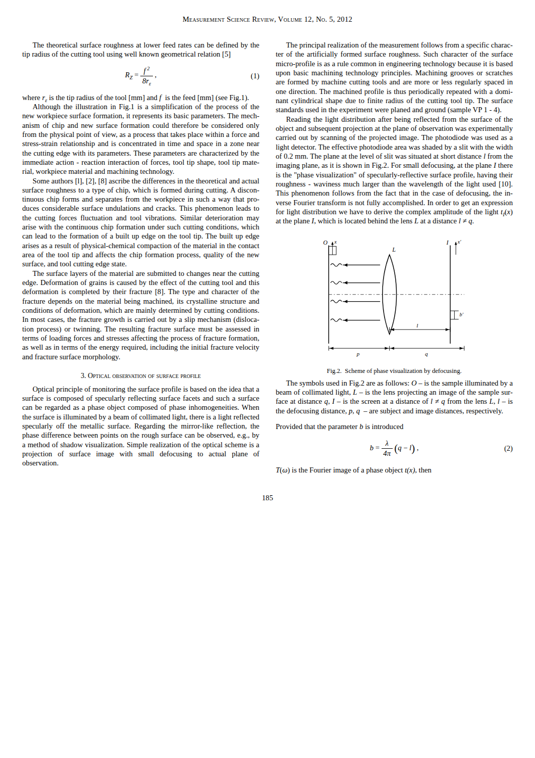Measurement Science Review, Volume 12, No. 5, 2012
The theoretical surface roughness at lower feed rates can be defined by the tip radius of the cutting tool using well known geometrical relation [5]
RZ = f 2 8rε , (1)
where rε is the tip radius of the tool [mm] and f is the feed [mm] (see Fig.1).
Although the illustration in Fig.1 is a simplification of the process of the new workpiece surface formation, it represents its basic parameters. The mechanism of chip and new surface formation could therefore be considered only from the physical point of view, as a process that takes place within a force and stress-strain relationship and is concentrated in time and space in a zone near the cutting edge with its parameters. These parameters are characterized by the immediate action - reaction interaction of forces, tool tip shape, tool tip material, workpiece material and machining technology.
Some authors [l], [2], [8] ascribe the differences in the theoretical and actual surface roughness to a type of chip, which is formed during cutting. A discontinuous chip forms and separates from the workpiece in such a way that produces considerable surface undulations and cracks. This phenomenon leads to the cutting forces fluctuation and tool vibrations. Similar deterioration may arise with the continuous chip formation under such cutting conditions, which can lead to the formation of a built up edge on the tool tip. The built up edge arises as a result of physical-chemical compaction of the material in the contact area of the tool tip and affects the chip formation process, quality of the new surface, and tool cutting edge state.
The surface layers of the material are submitted to changes near the cutting edge. Deformation of grains is caused by the effect of the cutting tool and this deformation is completed by their fracture [8]. The type and character of the fracture depends on the material being machined, its crystalline structure and conditions of deformation, which are mainly determined by cutting conditions. In most cases, the fracture growth is carried out by a slip mechanism (dislocation process) or twinning. The resulting fracture surface must be assessed in terms of loading forces and stresses affecting the process of fracture formation, as well as in terms of the energy required, including the initial fracture velocity and fracture surface morphology.
3. Optical observation of surface profile
Optical principle of monitoring the surface profile is based on the idea that a surface is composed of specularly reflecting surface facets and such a surface can be regarded as a phase object composed of phase inhomogeneities. When the surface is illuminated by a beam of collimated light, there is a light reflected specularly off the metallic surface. Regarding the mirror-like reflection, the phase difference between points on the rough surface can be observed, e.g., by a method of shadow visualization. Simple realization of the optical scheme is a projection of surface image with small defocusing to actual plane of observation.
The principal realization of the measurement follows from a specific character of the artificially formed surface roughness. Such character of the surface micro-profile is as a rule common in engineering technology because it is based upon basic machining technology principles. Machining grooves or scratches are formed by machine cutting tools and are more or less regularly spaced in one direction. The machined profile is thus periodically repeated with a dominant cylindrical shape due to finite radius of the cutting tool tip. The surface standards used in the experiment were planed and ground (sample VP 1 - 4).
Reading the light distribution after being reflected from the surface of the object and subsequent projection at the plane of observation was experimentally carried out by scanning of the projected image. The photodiode was used as a light detector. The effective photodiode area was shaded by a slit with the width of 0.2 mm. The plane at the level of slit was situated at short distance l from the imaging plane, as it is shown in Fig.2. For small defocusing, at the plane I there is the "phase visualization" of specularly-reflective surface profile, having their roughness - waviness much larger than the wavelength of the light used [10]. This phenomenon follows from the fact that in the case of defocusing, the inverse Fourier transform is not fully accomplished. In order to get an expression for light distribution we have to derive the complex amplitude of the light tI(x) at the plane I, which is located behind the lens L at a distance l ≠ q.
O x L I x′ b′ l p q
Fig.2. Scheme of phase visualization by defocusing.
The symbols used in Fig.2 are as follows: O – is the sample illuminated by a beam of collimated light, L – is the lens projecting an image of the sample surface at distance q, I – is the screen at a distance of l ≠ q from the lens L, l – is the defocusing distance, p, q – are subject and image distances, respectively.
Provided that the parameter b is introduced
b = λ 4π (q − l) , (2)
T(ω) is the Fourier image of a phase object t(x), then
185